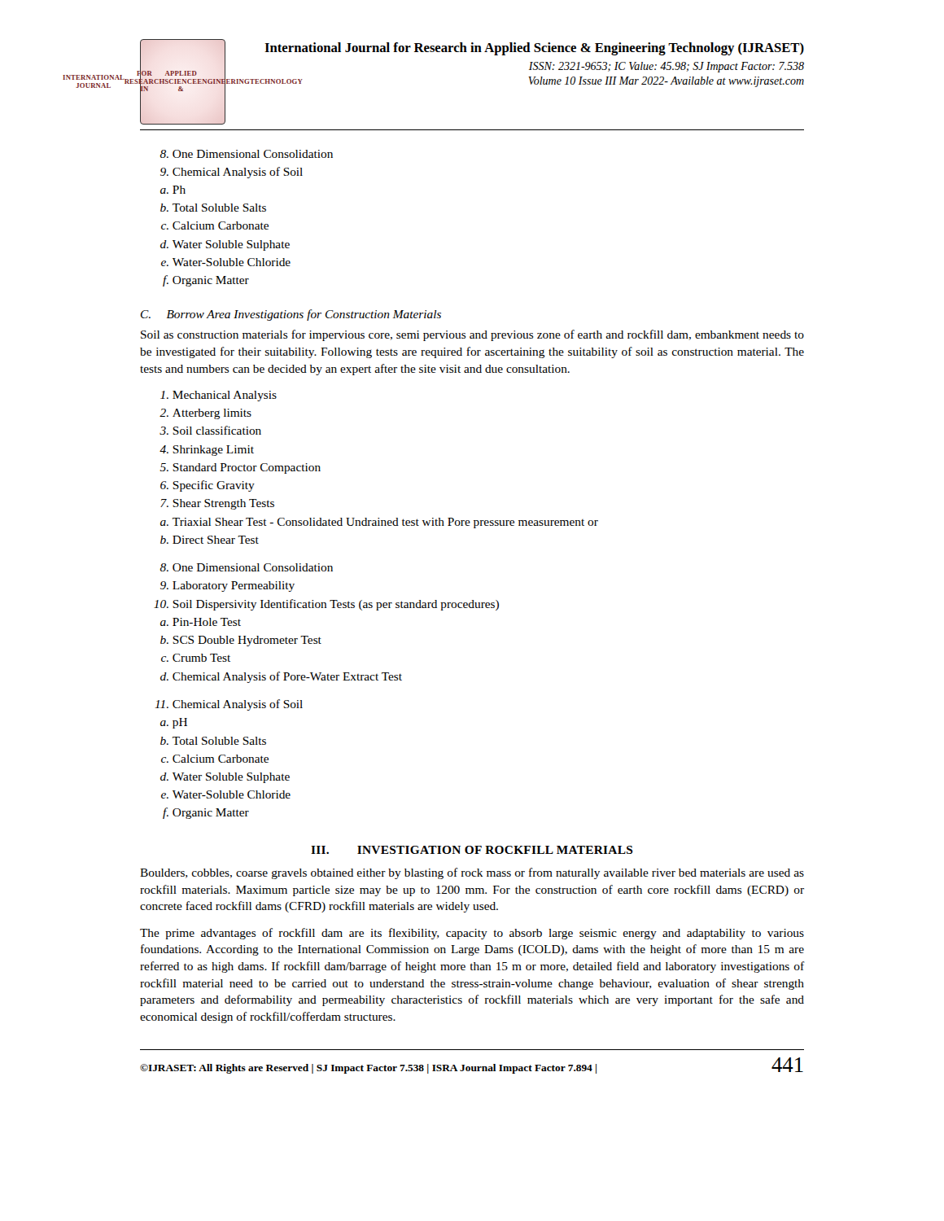INTERNATIONAL JOURNAL FOR RESEARCH IN APPLIED SCIENCE & ENGINEERING TECHNOLOGY
International Journal for Research in Applied Science & Engineering Technology (IJRASET)
ISSN: 2321-9653; IC Value: 45.98; SJ Impact Factor: 7.538
Volume 10 Issue III Mar 2022- Available at www.ijraset.com
One Dimensional Consolidation
Chemical Analysis of Soil
Ph
Total Soluble Salts
Calcium Carbonate
Water Soluble Sulphate
Water-Soluble Chloride
Organic Matter
C. Borrow Area Investigations for Construction Materials
Soil as construction materials for impervious core, semi pervious and previous zone of earth and rockfill dam, embankment needs to be investigated for their suitability. Following tests are required for ascertaining the suitability of soil as construction material. The tests and numbers can be decided by an expert after the site visit and due consultation.
Mechanical Analysis
Atterberg limits
Soil classification
Shrinkage Limit
Standard Proctor Compaction
Specific Gravity
Shear Strength Tests
Triaxial Shear Test - Consolidated Undrained test with Pore pressure measurement or
Direct Shear Test
One Dimensional Consolidation
Laboratory Permeability
Soil Dispersivity Identification Tests (as per standard procedures)
Pin-Hole Test
SCS Double Hydrometer Test
Crumb Test
Chemical Analysis of Pore-Water Extract Test
Chemical Analysis of Soil
pH
Total Soluble Salts
Calcium Carbonate
Water Soluble Sulphate
Water-Soluble Chloride
Organic Matter
III. INVESTIGATION OF ROCKFILL MATERIALS
Boulders, cobbles, coarse gravels obtained either by blasting of rock mass or from naturally available river bed materials are used as rockfill materials. Maximum particle size may be up to 1200 mm. For the construction of earth core rockfill dams (ECRD) or concrete faced rockfill dams (CFRD) rockfill materials are widely used.
The prime advantages of rockfill dam are its flexibility, capacity to absorb large seismic energy and adaptability to various foundations. According to the International Commission on Large Dams (ICOLD), dams with the height of more than 15 m are referred to as high dams. If rockfill dam/barrage of height more than 15 m or more, detailed field and laboratory investigations of rockfill material need to be carried out to understand the stress-strain-volume change behaviour, evaluation of shear strength parameters and deformability and permeability characteristics of rockfill materials which are very important for the safe and economical design of rockfill/cofferdam structures.
©IJRASET: All Rights are Reserved | SJ Impact Factor 7.538 | ISRA Journal Impact Factor 7.894 |
441